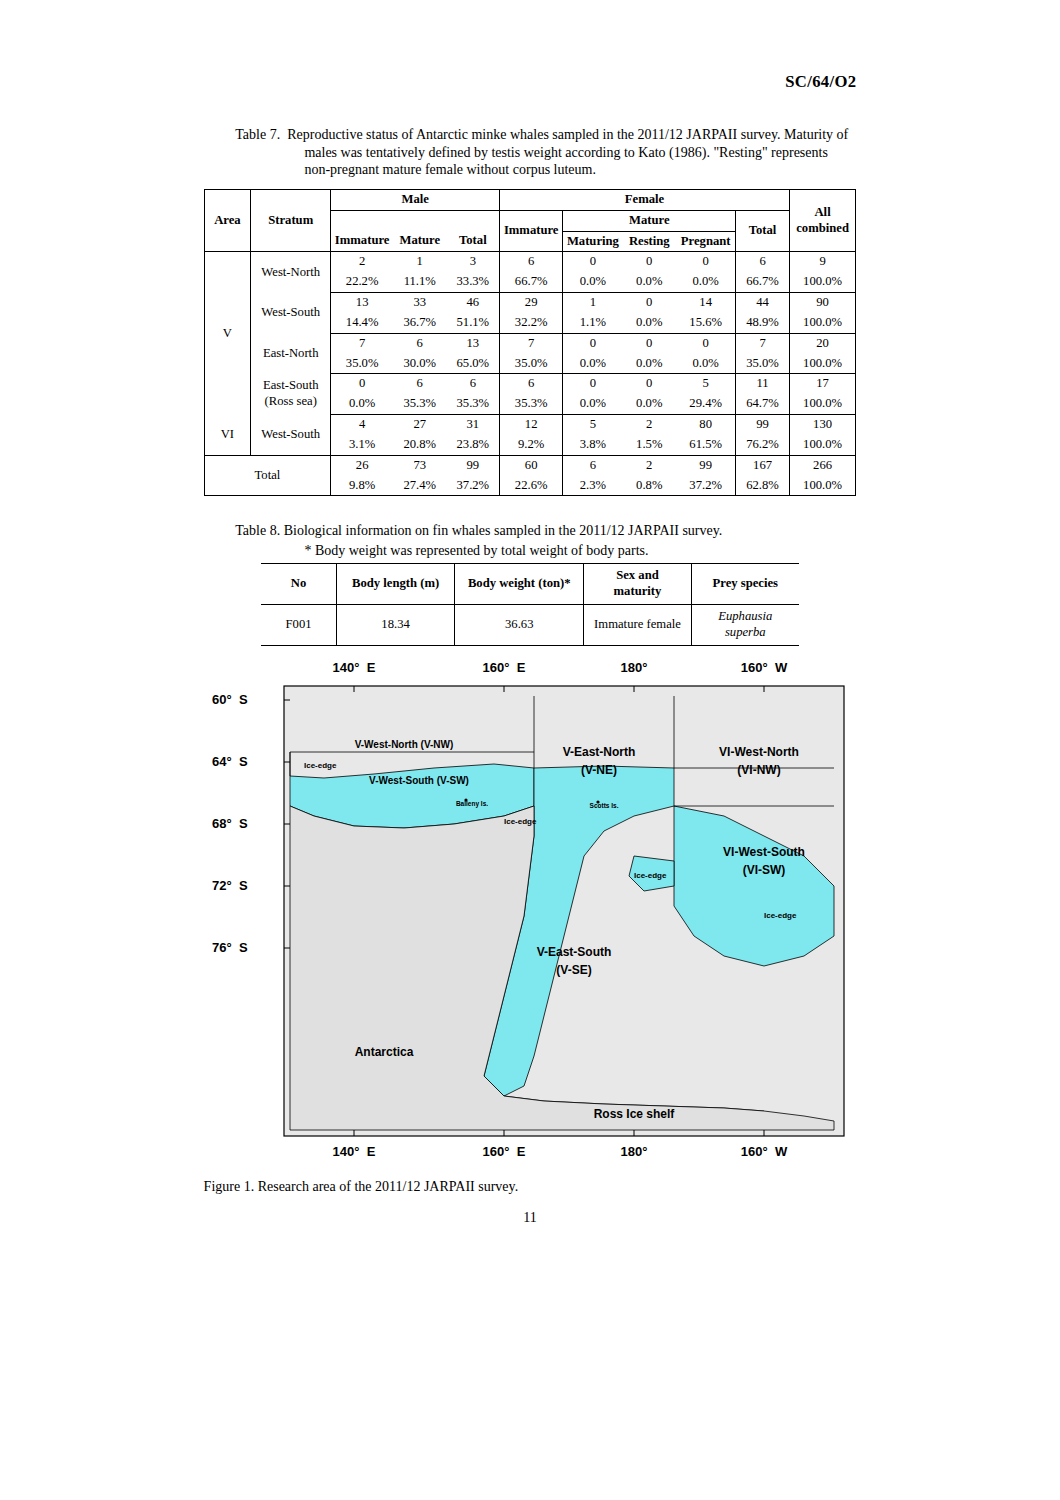SC/64/O2
Table 7. Reproductive status of Antarctic minke whales sampled in the 2011/12 JARPAII survey. Maturity of males was tentatively defined by testis weight according to Kato (1986). "Resting" represents non-pregnant mature female without corpus luteum.
| Area | Stratum | Male | Female | All combined |
| --- | --- | --- | --- | --- |
| | Immature | Mature | Total |
| Immature | Mature | Total | Maturing | Resting | Pregnant |
| V | West-North | 2 | 1 | 3 | 6 | 0 | 0 | 0 | 6 | 9 |
| 22.2% | 11.1% | 33.3% | 66.7% | 0.0% | 0.0% | 0.0% | 66.7% | 100.0% |
| West-South | 13 | 33 | 46 | 29 | 1 | 0 | 14 | 44 | 90 |
| 14.4% | 36.7% | 51.1% | 32.2% | 1.1% | 0.0% | 15.6% | 48.9% | 100.0% |
| East-North | 7 | 6 | 13 | 7 | 0 | 0 | 0 | 7 | 20 |
| 35.0% | 30.0% | 65.0% | 35.0% | 0.0% | 0.0% | 0.0% | 35.0% | 100.0% |
| East-South (Ross sea) | 0 | 6 | 6 | 6 | 0 | 0 | 5 | 11 | 17 |
| 0.0% | 35.3% | 35.3% | 35.3% | 0.0% | 0.0% | 29.4% | 64.7% | 100.0% |
| VI | West-South | 4 | 27 | 31 | 12 | 5 | 2 | 80 | 99 | 130 |
| 3.1% | 20.8% | 23.8% | 9.2% | 3.8% | 1.5% | 61.5% | 76.2% | 100.0% |
| Total | 26 | 73 | 99 | 60 | 6 | 2 | 99 | 167 | 266 |
| 9.8% | 27.4% | 37.2% | 22.6% | 2.3% | 0.8% | 37.2% | 62.8% | 100.0% |
Table 8. Biological information on fin whales sampled in the 2011/12 JARPAII survey.
* Body weight was represented by total weight of body parts.
| No | Body length (m) | Body weight (ton)* | Sex and maturity | Prey species |
| --- | --- | --- | --- | --- |
| F001 | 18.34 | 36.63 | Immature female | Euphausia superba |
140° E 160° E 180° 160° W 60° S 64° S 68° S 72° S 76° S 140° E 160° E 180° 160° W V-West-North (V-NW) V-West-South (V-SW) V-East-North (V-NE) VI-West-North (VI-NW) VI-West-South (VI-SW) V-East-South (V-SE) Antarctica Ross Ice shelf Ice-edge Ice-edge Ice-edge Ice-edge Balleny Is. Scotts Is.
Figure 1. Research area of the 2011/12 JARPAII survey.
11